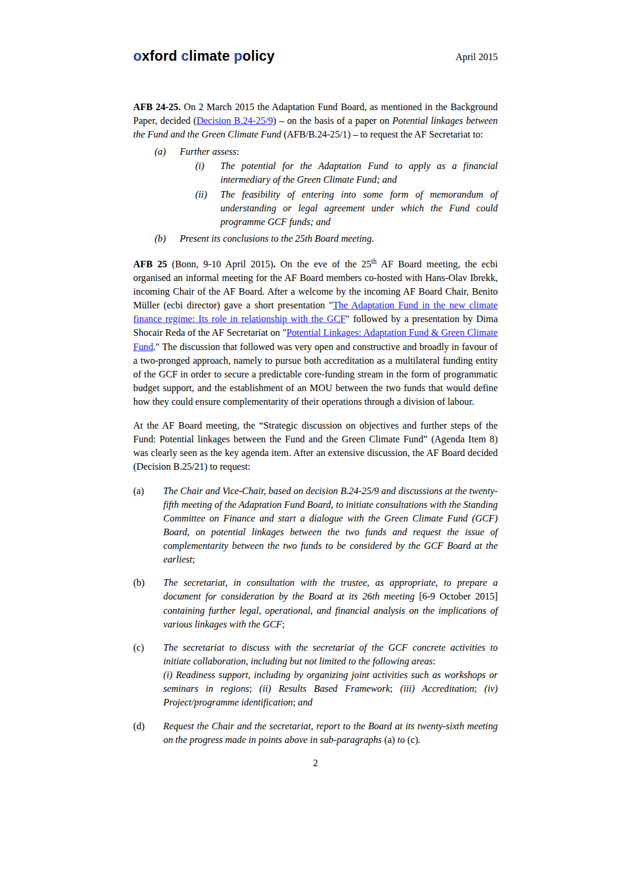oxford climate policy
April 2015
AFB 24-25. On 2 March 2015 the Adaptation Fund Board, as mentioned in the Background Paper, decided (Decision B.24-25/9) – on the basis of a paper on Potential linkages between the Fund and the Green Climate Fund (AFB/B.24-25/1) – to request the AF Secretariat to:
(a) Further assess:
(i) The potential for the Adaptation Fund to apply as a financial intermediary of the Green Climate Fund; and
(ii) The feasibility of entering into some form of memorandum of understanding or legal agreement under which the Fund could programme GCF funds; and
(b) Present its conclusions to the 25th Board meeting.
AFB 25 (Bonn, 9-10 April 2015). On the eve of the 25th AF Board meeting, the ecbi organised an informal meeting for the AF Board members co-hosted with Hans-Olav Ibrekk, incoming Chair of the AF Board. After a welcome by the incoming AF Board Chair, Benito Müller (ecbi director) gave a short presentation "The Adaptation Fund in the new climate finance regime: Its role in relationship with the GCF" followed by a presentation by Dima Shocair Reda of the AF Secretariat on "Potential Linkages: Adaptation Fund & Green Climate Fund." The discussion that followed was very open and constructive and broadly in favour of a two-pronged approach, namely to pursue both accreditation as a multilateral funding entity of the GCF in order to secure a predictable core-funding stream in the form of programmatic budget support, and the establishment of an MOU between the two funds that would define how they could ensure complementarity of their operations through a division of labour.
At the AF Board meeting, the “Strategic discussion on objectives and further steps of the Fund: Potential linkages between the Fund and the Green Climate Fund” (Agenda Item 8) was clearly seen as the key agenda item. After an extensive discussion, the AF Board decided (Decision B.25/21) to request:
(a) The Chair and Vice-Chair, based on decision B.24-25/9 and discussions at the twenty-fifth meeting of the Adaptation Fund Board, to initiate consultations with the Standing Committee on Finance and start a dialogue with the Green Climate Fund (GCF) Board, on potential linkages between the two funds and request the issue of complementarity between the two funds to be considered by the GCF Board at the earliest;
(b) The secretariat, in consultation with the trustee, as appropriate, to prepare a document for consideration by the Board at its 26th meeting [6-9 October 2015] containing further legal, operational, and financial analysis on the implications of various linkages with the GCF;
(c) The secretariat to discuss with the secretariat of the GCF concrete activities to initiate collaboration, including but not limited to the following areas: (i) Readiness support, including by organizing joint activities such as workshops or seminars in regions; (ii) Results Based Framework; (iii) Accreditation; (iv) Project/programme identification; and
(d) Request the Chair and the secretariat, report to the Board at its twenty-sixth meeting on the progress made in points above in sub-paragraphs (a) to (c).
2